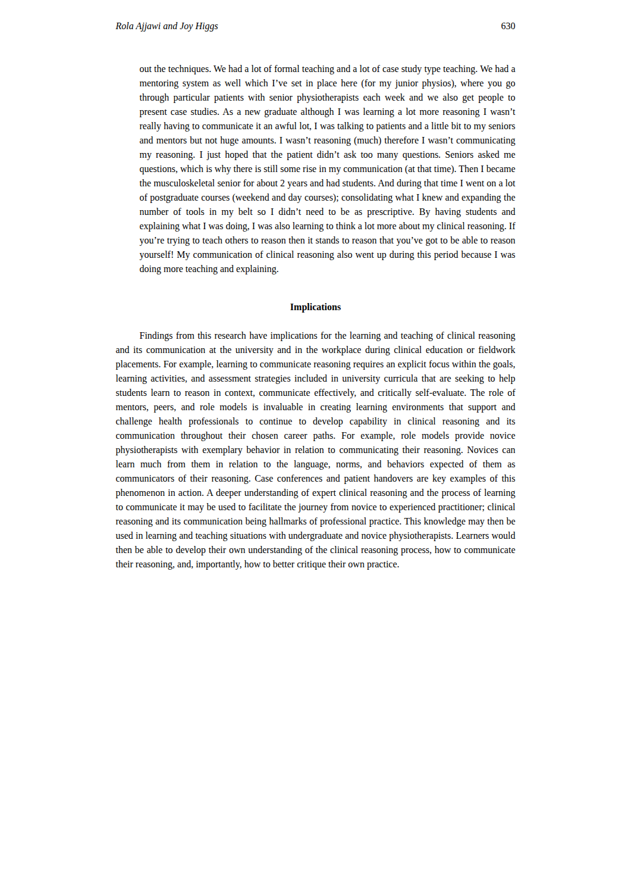Rola Ajjawi and Joy Higgs 630
out the techniques. We had a lot of formal teaching and a lot of case study type teaching. We had a mentoring system as well which I’ve set in place here (for my junior physios), where you go through particular patients with senior physiotherapists each week and we also get people to present case studies. As a new graduate although I was learning a lot more reasoning I wasn’t really having to communicate it an awful lot, I was talking to patients and a little bit to my seniors and mentors but not huge amounts. I wasn’t reasoning (much) therefore I wasn’t communicating my reasoning. I just hoped that the patient didn’t ask too many questions. Seniors asked me questions, which is why there is still some rise in my communication (at that time). Then I became the musculoskeletal senior for about 2 years and had students. And during that time I went on a lot of postgraduate courses (weekend and day courses); consolidating what I knew and expanding the number of tools in my belt so I didn’t need to be as prescriptive. By having students and explaining what I was doing, I was also learning to think a lot more about my clinical reasoning. If you’re trying to teach others to reason then it stands to reason that you’ve got to be able to reason yourself! My communication of clinical reasoning also went up during this period because I was doing more teaching and explaining.
Implications
Findings from this research have implications for the learning and teaching of clinical reasoning and its communication at the university and in the workplace during clinical education or fieldwork placements. For example, learning to communicate reasoning requires an explicit focus within the goals, learning activities, and assessment strategies included in university curricula that are seeking to help students learn to reason in context, communicate effectively, and critically self-evaluate. The role of mentors, peers, and role models is invaluable in creating learning environments that support and challenge health professionals to continue to develop capability in clinical reasoning and its communication throughout their chosen career paths. For example, role models provide novice physiotherapists with exemplary behavior in relation to communicating their reasoning. Novices can learn much from them in relation to the language, norms, and behaviors expected of them as communicators of their reasoning. Case conferences and patient handovers are key examples of this phenomenon in action. A deeper understanding of expert clinical reasoning and the process of learning to communicate it may be used to facilitate the journey from novice to experienced practitioner; clinical reasoning and its communication being hallmarks of professional practice. This knowledge may then be used in learning and teaching situations with undergraduate and novice physiotherapists. Learners would then be able to develop their own understanding of the clinical reasoning process, how to communicate their reasoning, and, importantly, how to better critique their own practice.